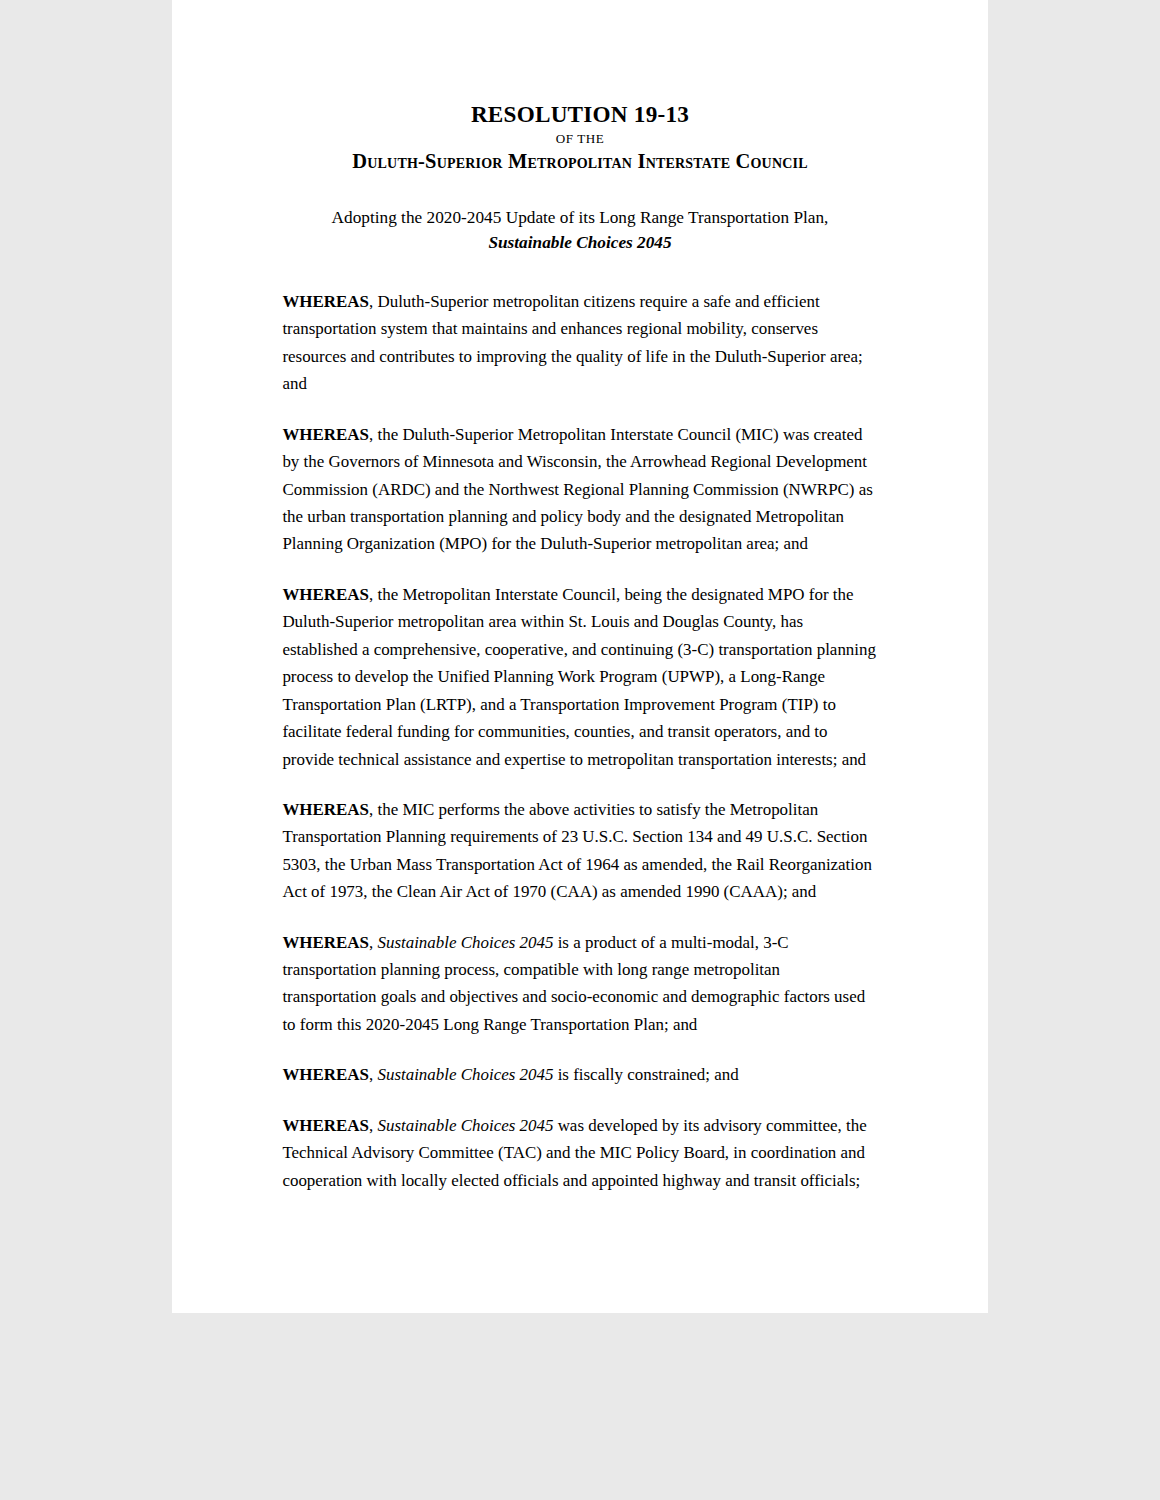RESOLUTION 19-13
OF THE
Duluth-Superior Metropolitan Interstate Council
Adopting the 2020-2045 Update of its Long Range Transportation Plan,
Sustainable Choices 2045
WHEREAS, Duluth-Superior metropolitan citizens require a safe and efficient transportation system that maintains and enhances regional mobility, conserves resources and contributes to improving the quality of life in the Duluth-Superior area; and
WHEREAS, the Duluth-Superior Metropolitan Interstate Council (MIC) was created by the Governors of Minnesota and Wisconsin, the Arrowhead Regional Development Commission (ARDC) and the Northwest Regional Planning Commission (NWRPC) as the urban transportation planning and policy body and the designated Metropolitan Planning Organization (MPO) for the Duluth-Superior metropolitan area; and
WHEREAS, the Metropolitan Interstate Council, being the designated MPO for the Duluth-Superior metropolitan area within St. Louis and Douglas County, has established a comprehensive, cooperative, and continuing (3-C) transportation planning process to develop the Unified Planning Work Program (UPWP), a Long-Range Transportation Plan (LRTP), and a Transportation Improvement Program (TIP) to facilitate federal funding for communities, counties, and transit operators, and to provide technical assistance and expertise to metropolitan transportation interests; and
WHEREAS, the MIC performs the above activities to satisfy the Metropolitan Transportation Planning requirements of 23 U.S.C. Section 134 and 49 U.S.C. Section 5303, the Urban Mass Transportation Act of 1964 as amended, the Rail Reorganization Act of 1973, the Clean Air Act of 1970 (CAA) as amended 1990 (CAAA); and
WHEREAS, Sustainable Choices 2045 is a product of a multi-modal, 3-C transportation planning process, compatible with long range metropolitan transportation goals and objectives and socio-economic and demographic factors used to form this 2020-2045 Long Range Transportation Plan; and
WHEREAS, Sustainable Choices 2045 is fiscally constrained; and
WHEREAS, Sustainable Choices 2045 was developed by its advisory committee, the Technical Advisory Committee (TAC) and the MIC Policy Board, in coordination and cooperation with locally elected officials and appointed highway and transit officials;